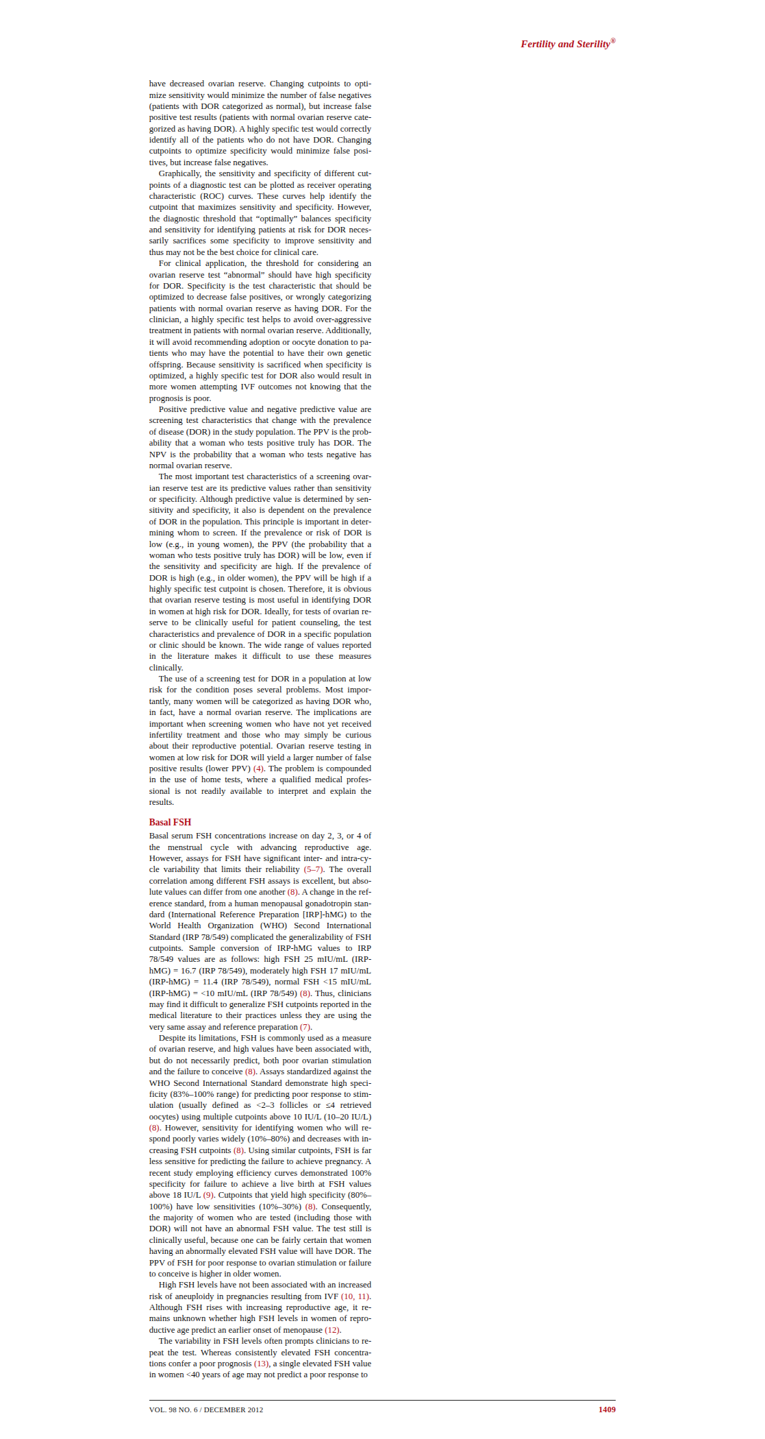Fertility and Sterility®
have decreased ovarian reserve. Changing cutpoints to optimize sensitivity would minimize the number of false negatives (patients with DOR categorized as normal), but increase false positive test results (patients with normal ovarian reserve categorized as having DOR). A highly specific test would correctly identify all of the patients who do not have DOR. Changing cutpoints to optimize specificity would minimize false positives, but increase false negatives.
Graphically, the sensitivity and specificity of different cutpoints of a diagnostic test can be plotted as receiver operating characteristic (ROC) curves. These curves help identify the cutpoint that maximizes sensitivity and specificity. However, the diagnostic threshold that “optimally” balances specificity and sensitivity for identifying patients at risk for DOR necessarily sacrifices some specificity to improve sensitivity and thus may not be the best choice for clinical care.
For clinical application, the threshold for considering an ovarian reserve test “abnormal” should have high specificity for DOR. Specificity is the test characteristic that should be optimized to decrease false positives, or wrongly categorizing patients with normal ovarian reserve as having DOR. For the clinician, a highly specific test helps to avoid over-aggressive treatment in patients with normal ovarian reserve. Additionally, it will avoid recommending adoption or oocyte donation to patients who may have the potential to have their own genetic offspring. Because sensitivity is sacrificed when specificity is optimized, a highly specific test for DOR also would result in more women attempting IVF outcomes not knowing that the prognosis is poor.
Positive predictive value and negative predictive value are screening test characteristics that change with the prevalence of disease (DOR) in the study population. The PPV is the probability that a woman who tests positive truly has DOR. The NPV is the probability that a woman who tests negative has normal ovarian reserve.
The most important test characteristics of a screening ovarian reserve test are its predictive values rather than sensitivity or specificity. Although predictive value is determined by sensitivity and specificity, it also is dependent on the prevalence of DOR in the population. This principle is important in determining whom to screen. If the prevalence or risk of DOR is low (e.g., in young women), the PPV (the probability that a woman who tests positive truly has DOR) will be low, even if the sensitivity and specificity are high. If the prevalence of DOR is high (e.g., in older women), the PPV will be high if a highly specific test cutpoint is chosen. Therefore, it is obvious that ovarian reserve testing is most useful in identifying DOR in women at high risk for DOR. Ideally, for tests of ovarian reserve to be clinically useful for patient counseling, the test characteristics and prevalence of DOR in a specific population or clinic should be known. The wide range of values reported in the literature makes it difficult to use these measures clinically.
The use of a screening test for DOR in a population at low risk for the condition poses several problems. Most importantly, many women will be categorized as having DOR who, in fact, have a normal ovarian reserve. The implications are important when screening women who have not yet received infertility treatment and those who may simply be curious about their reproductive potential. Ovarian reserve testing in women at low risk for DOR will yield a larger number of false positive results (lower PPV) (4). The problem is compounded in the use of home tests, where a qualified medical professional is not readily available to interpret and explain the results.
Basal FSH
Basal serum FSH concentrations increase on day 2, 3, or 4 of the menstrual cycle with advancing reproductive age. However, assays for FSH have significant inter- and intra-cycle variability that limits their reliability (5–7). The overall correlation among different FSH assays is excellent, but absolute values can differ from one another (8). A change in the reference standard, from a human menopausal gonadotropin standard (International Reference Preparation [IRP]-hMG) to the World Health Organization (WHO) Second International Standard (IRP 78/549) complicated the generalizability of FSH cutpoints. Sample conversion of IRP-hMG values to IRP 78/549 values are as follows: high FSH 25 mIU/mL (IRP-hMG) = 16.7 (IRP 78/549), moderately high FSH 17 mIU/mL (IRP-hMG) = 11.4 (IRP 78/549), normal FSH <15 mIU/mL (IRP-hMG) = <10 mIU/mL (IRP 78/549) (8). Thus, clinicians may find it difficult to generalize FSH cutpoints reported in the medical literature to their practices unless they are using the very same assay and reference preparation (7).
Despite its limitations, FSH is commonly used as a measure of ovarian reserve, and high values have been associated with, but do not necessarily predict, both poor ovarian stimulation and the failure to conceive (8). Assays standardized against the WHO Second International Standard demonstrate high specificity (83%–100% range) for predicting poor response to stimulation (usually defined as <2–3 follicles or ≤4 retrieved oocytes) using multiple cutpoints above 10 IU/L (10–20 IU/L) (8). However, sensitivity for identifying women who will respond poorly varies widely (10%–80%) and decreases with increasing FSH cutpoints (8). Using similar cutpoints, FSH is far less sensitive for predicting the failure to achieve pregnancy. A recent study employing efficiency curves demonstrated 100% specificity for failure to achieve a live birth at FSH values above 18 IU/L (9). Cutpoints that yield high specificity (80%–100%) have low sensitivities (10%–30%) (8). Consequently, the majority of women who are tested (including those with DOR) will not have an abnormal FSH value. The test still is clinically useful, because one can be fairly certain that women having an abnormally elevated FSH value will have DOR. The PPV of FSH for poor response to ovarian stimulation or failure to conceive is higher in older women.
High FSH levels have not been associated with an increased risk of aneuploidy in pregnancies resulting from IVF (10, 11). Although FSH rises with increasing reproductive age, it remains unknown whether high FSH levels in women of reproductive age predict an earlier onset of menopause (12).
The variability in FSH levels often prompts clinicians to repeat the test. Whereas consistently elevated FSH concentrations confer a poor prognosis (13), a single elevated FSH value in women <40 years of age may not predict a poor response to
VOL. 98 NO. 6 / DECEMBER 2012
1409